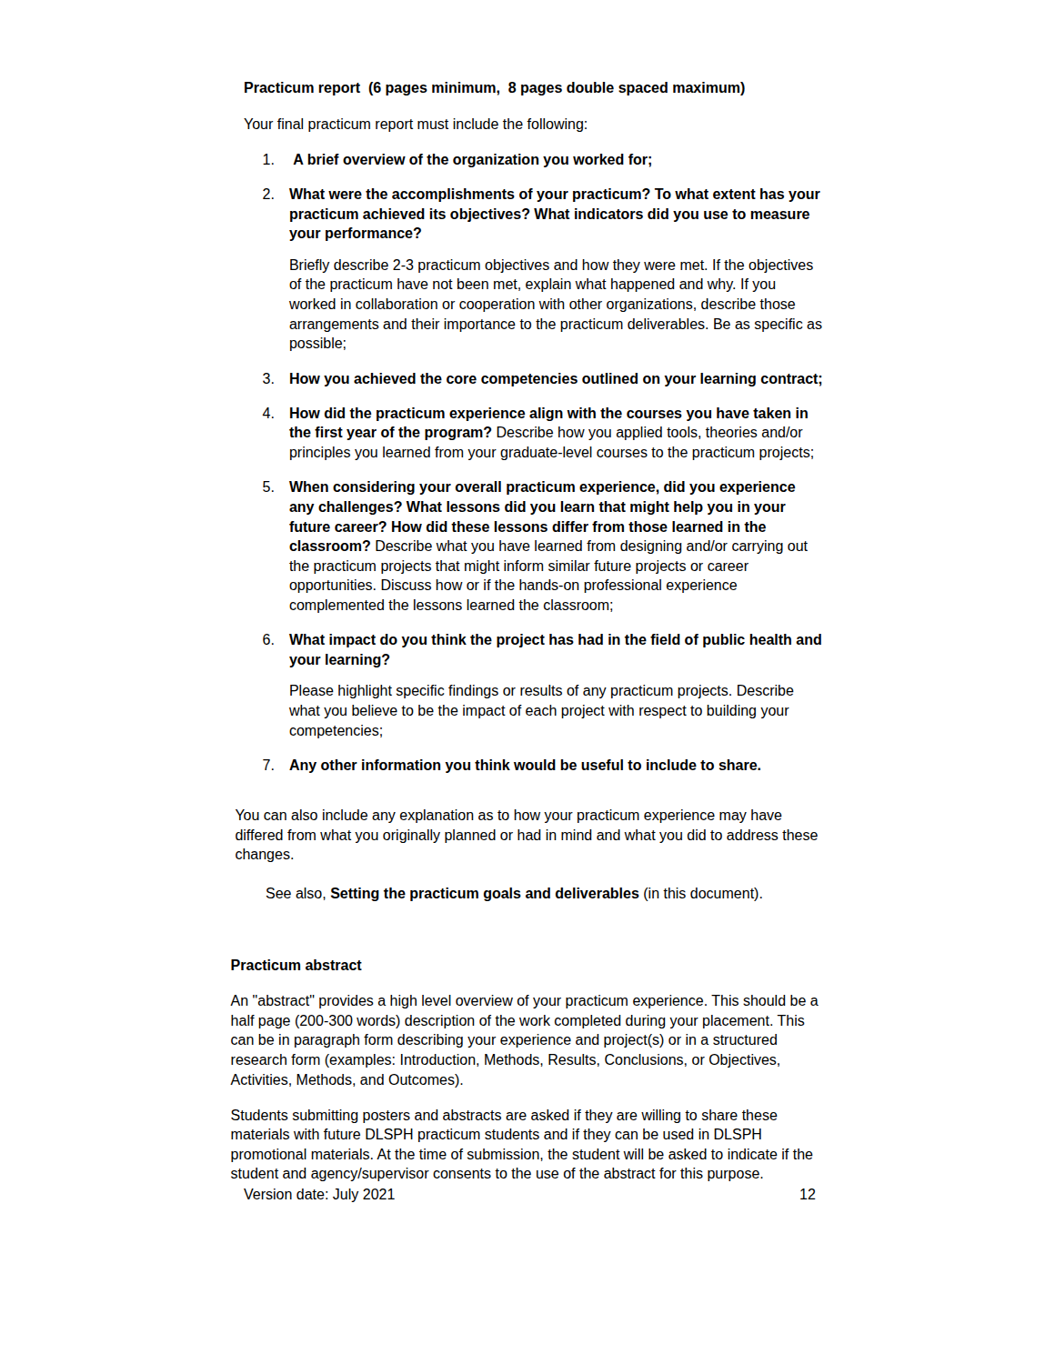Practicum report (6 pages minimum, 8 pages double spaced maximum)
Your final practicum report must include the following:
A brief overview of the organization you worked for;
What were the accomplishments of your practicum? To what extent has your practicum achieved its objectives? What indicators did you use to measure your performance?
Briefly describe 2-3 practicum objectives and how they were met. If the objectives of the practicum have not been met, explain what happened and why. If you worked in collaboration or cooperation with other organizations, describe those arrangements and their importance to the practicum deliverables. Be as specific as possible;
How you achieved the core competencies outlined on your learning contract;
How did the practicum experience align with the courses you have taken in the first year of the program? Describe how you applied tools, theories and/or principles you learned from your graduate-level courses to the practicum projects;
When considering your overall practicum experience, did you experience any challenges? What lessons did you learn that might help you in your future career? How did these lessons differ from those learned in the classroom? Describe what you have learned from designing and/or carrying out the practicum projects that might inform similar future projects or career opportunities. Discuss how or if the hands-on professional experience complemented the lessons learned the classroom;
What impact do you think the project has had in the field of public health and your learning?
Please highlight specific findings or results of any practicum projects. Describe what you believe to be the impact of each project with respect to building your competencies;
Any other information you think would be useful to include to share.
You can also include any explanation as to how your practicum experience may have differed from what you originally planned or had in mind and what you did to address these changes.
See also, Setting the practicum goals and deliverables (in this document).
Practicum abstract
An "abstract" provides a high level overview of your practicum experience. This should be a half page (200-300 words) description of the work completed during your placement. This can be in paragraph form describing your experience and project(s) or in a structured research form (examples: Introduction, Methods, Results, Conclusions, or Objectives, Activities, Methods, and Outcomes).
Students submitting posters and abstracts are asked if they are willing to share these materials with future DLSPH practicum students and if they can be used in DLSPH promotional materials. At the time of submission, the student will be asked to indicate if the student and agency/supervisor consents to the use of the abstract for this purpose.
Version date: July 2021 12